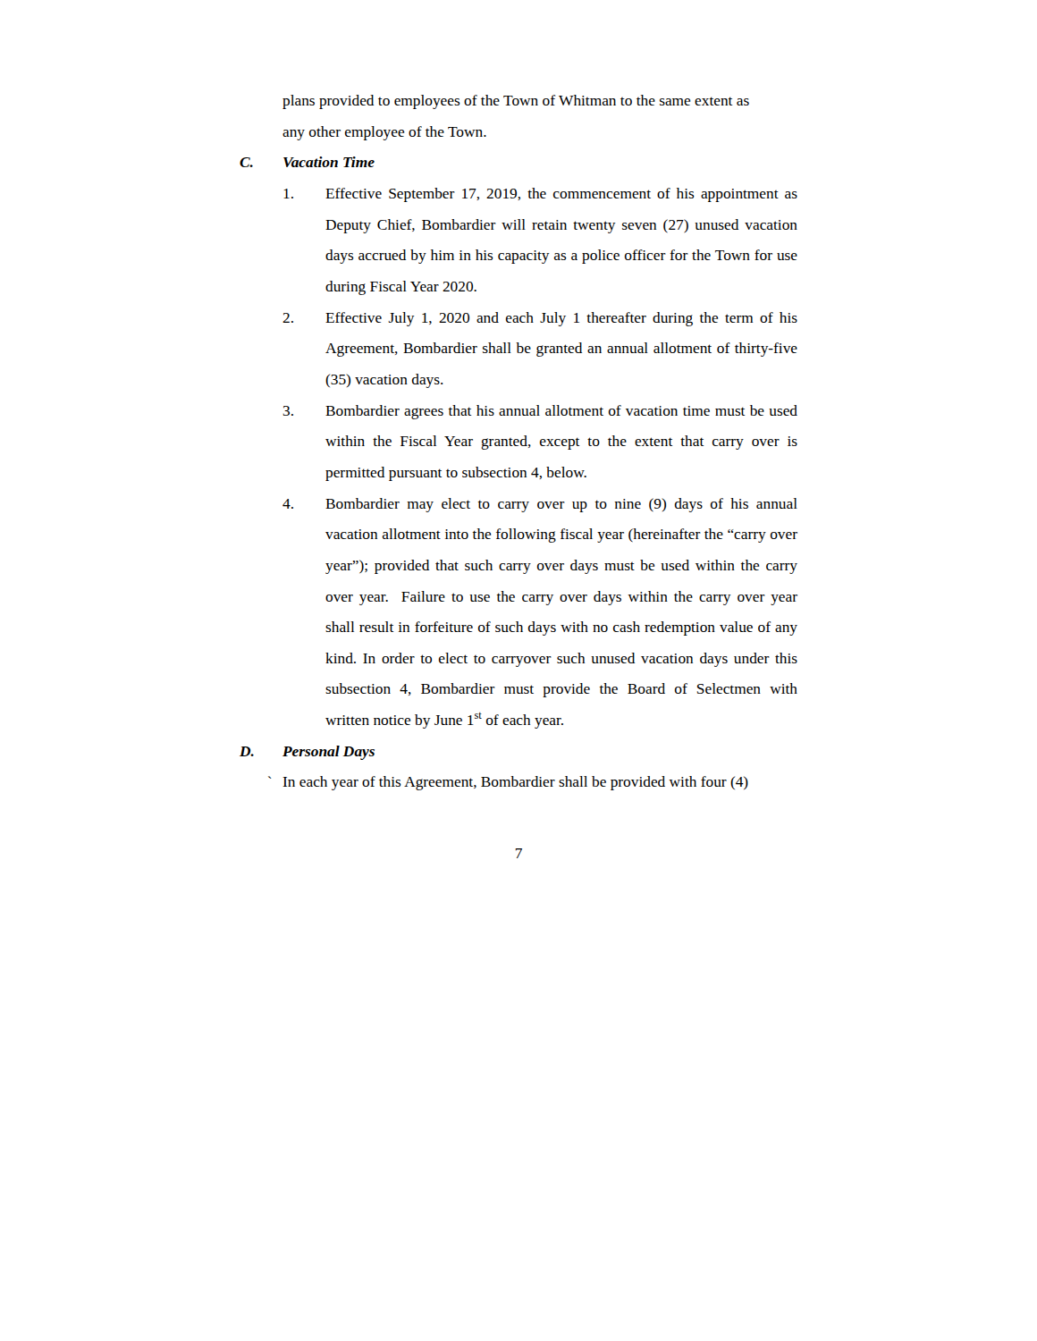plans provided to employees of the Town of Whitman to the same extent as
any other employee of the Town.
C. Vacation Time
1. Effective September 17, 2019, the commencement of his appointment as Deputy Chief, Bombardier will retain twenty seven (27) unused vacation days accrued by him in his capacity as a police officer for the Town for use during Fiscal Year 2020.
2. Effective July 1, 2020 and each July 1 thereafter during the term of his Agreement, Bombardier shall be granted an annual allotment of thirty-five (35) vacation days.
3. Bombardier agrees that his annual allotment of vacation time must be used within the Fiscal Year granted, except to the extent that carry over is permitted pursuant to subsection 4, below.
4. Bombardier may elect to carry over up to nine (9) days of his annual vacation allotment into the following fiscal year (hereinafter the “carry over year”); provided that such carry over days must be used within the carry over year. Failure to use the carry over days within the carry over year shall result in forfeiture of such days with no cash redemption value of any kind. In order to elect to carryover such unused vacation days under this subsection 4, Bombardier must provide the Board of Selectmen with written notice by June 1st of each year.
D. Personal Days
` In each year of this Agreement, Bombardier shall be provided with four (4)
7